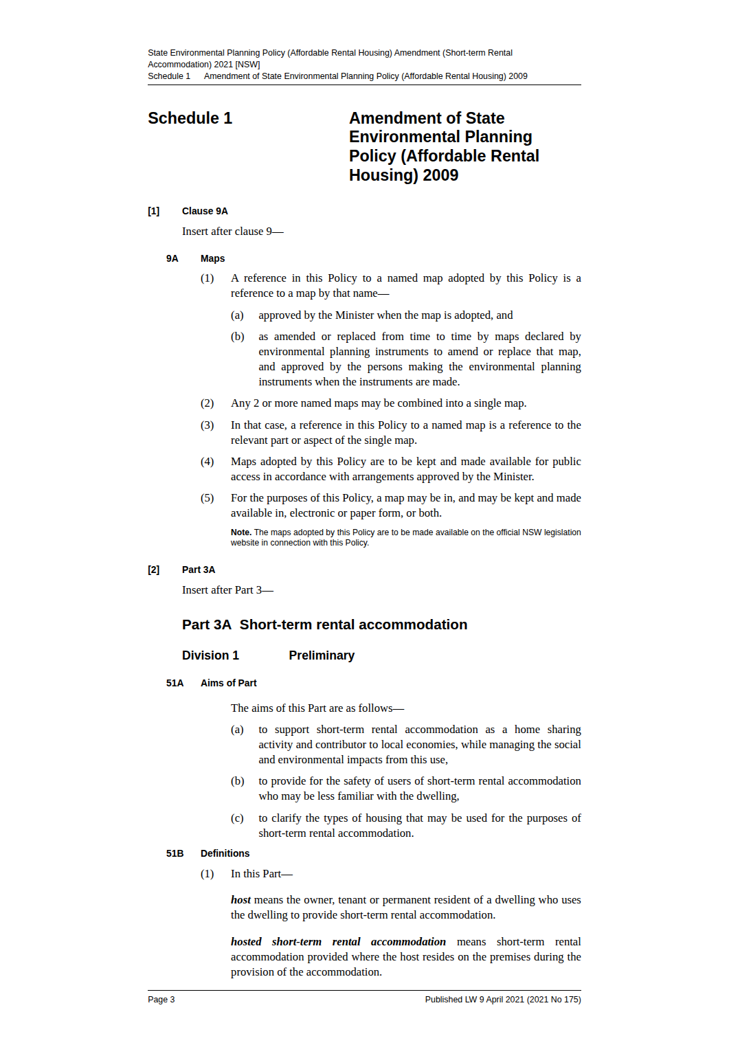State Environmental Planning Policy (Affordable Rental Housing) Amendment (Short-term Rental Accommodation) 2021 [NSW] Schedule 1 Amendment of State Environmental Planning Policy (Affordable Rental Housing) 2009
Schedule 1 Amendment of State Environmental Planning Policy (Affordable Rental Housing) 2009
[1] Clause 9A
Insert after clause 9—
9A Maps
(1) A reference in this Policy to a named map adopted by this Policy is a reference to a map by that name—
(a) approved by the Minister when the map is adopted, and
(b) as amended or replaced from time to time by maps declared by environmental planning instruments to amend or replace that map, and approved by the persons making the environmental planning instruments when the instruments are made.
(2) Any 2 or more named maps may be combined into a single map.
(3) In that case, a reference in this Policy to a named map is a reference to the relevant part or aspect of the single map.
(4) Maps adopted by this Policy are to be kept and made available for public access in accordance with arrangements approved by the Minister.
(5) For the purposes of this Policy, a map may be in, and may be kept and made available in, electronic or paper form, or both.
Note. The maps adopted by this Policy are to be made available on the official NSW legislation website in connection with this Policy.
[2] Part 3A
Insert after Part 3—
Part 3A Short-term rental accommodation
Division 1 Preliminary
51A Aims of Part
The aims of this Part are as follows—
(a) to support short-term rental accommodation as a home sharing activity and contributor to local economies, while managing the social and environmental impacts from this use,
(b) to provide for the safety of users of short-term rental accommodation who may be less familiar with the dwelling,
(c) to clarify the types of housing that may be used for the purposes of short-term rental accommodation.
51B Definitions
(1) In this Part—
host means the owner, tenant or permanent resident of a dwelling who uses the dwelling to provide short-term rental accommodation.
hosted short-term rental accommodation means short-term rental accommodation provided where the host resides on the premises during the provision of the accommodation.
Page 3 Published LW 9 April 2021 (2021 No 175)